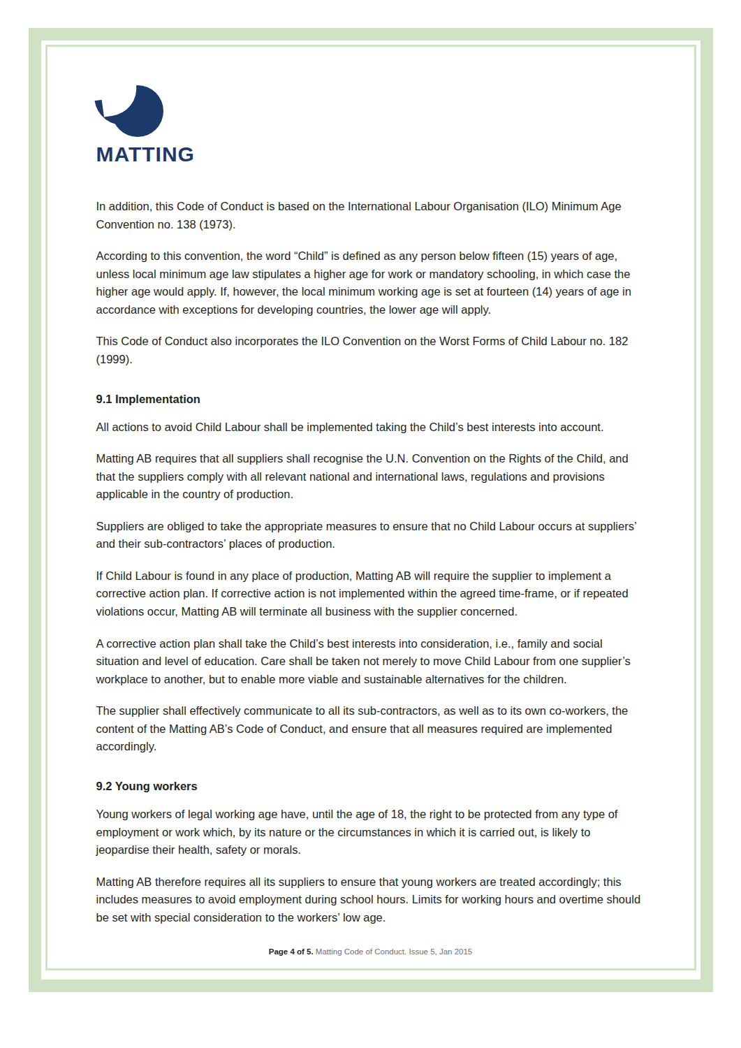MATTING
In addition, this Code of Conduct is based on the International Labour Organisation (ILO) Minimum Age Convention no. 138 (1973).
According to this convention, the word “Child” is defined as any person below fifteen (15) years of age, unless local minimum age law stipulates a higher age for work or mandatory schooling, in which case the higher age would apply. If, however, the local minimum working age is set at fourteen (14) years of age in accordance with exceptions for developing countries, the lower age will apply.
This Code of Conduct also incorporates the ILO Convention on the Worst Forms of Child Labour no. 182 (1999).
9.1 Implementation
All actions to avoid Child Labour shall be implemented taking the Child’s best interests into account.
Matting AB requires that all suppliers shall recognise the U.N. Convention on the Rights of the Child, and that the suppliers comply with all relevant national and international laws, regulations and provisions applicable in the country of production.
Suppliers are obliged to take the appropriate measures to ensure that no Child Labour occurs at suppliers’ and their sub-contractors’ places of production.
If Child Labour is found in any place of production, Matting AB will require the supplier to implement a corrective action plan. If corrective action is not implemented within the agreed time-frame, or if repeated violations occur, Matting AB will terminate all business with the supplier concerned.
A corrective action plan shall take the Child’s best interests into consideration, i.e., family and social situation and level of education. Care shall be taken not merely to move Child Labour from one supplier’s workplace to another, but to enable more viable and sustainable alternatives for the children.
The supplier shall effectively communicate to all its sub-contractors, as well as to its own co-workers, the content of the Matting AB’s Code of Conduct, and ensure that all measures required are implemented accordingly.
9.2 Young workers
Young workers of legal working age have, until the age of 18, the right to be protected from any type of employment or work which, by its nature or the circumstances in which it is carried out, is likely to jeopardise their health, safety or morals.
Matting AB therefore requires all its suppliers to ensure that young workers are treated accordingly; this includes measures to avoid employment during school hours. Limits for working hours and overtime should be set with special consideration to the workers’ low age.
Page 4 of 5. Matting Code of Conduct. Issue 5, Jan 2015